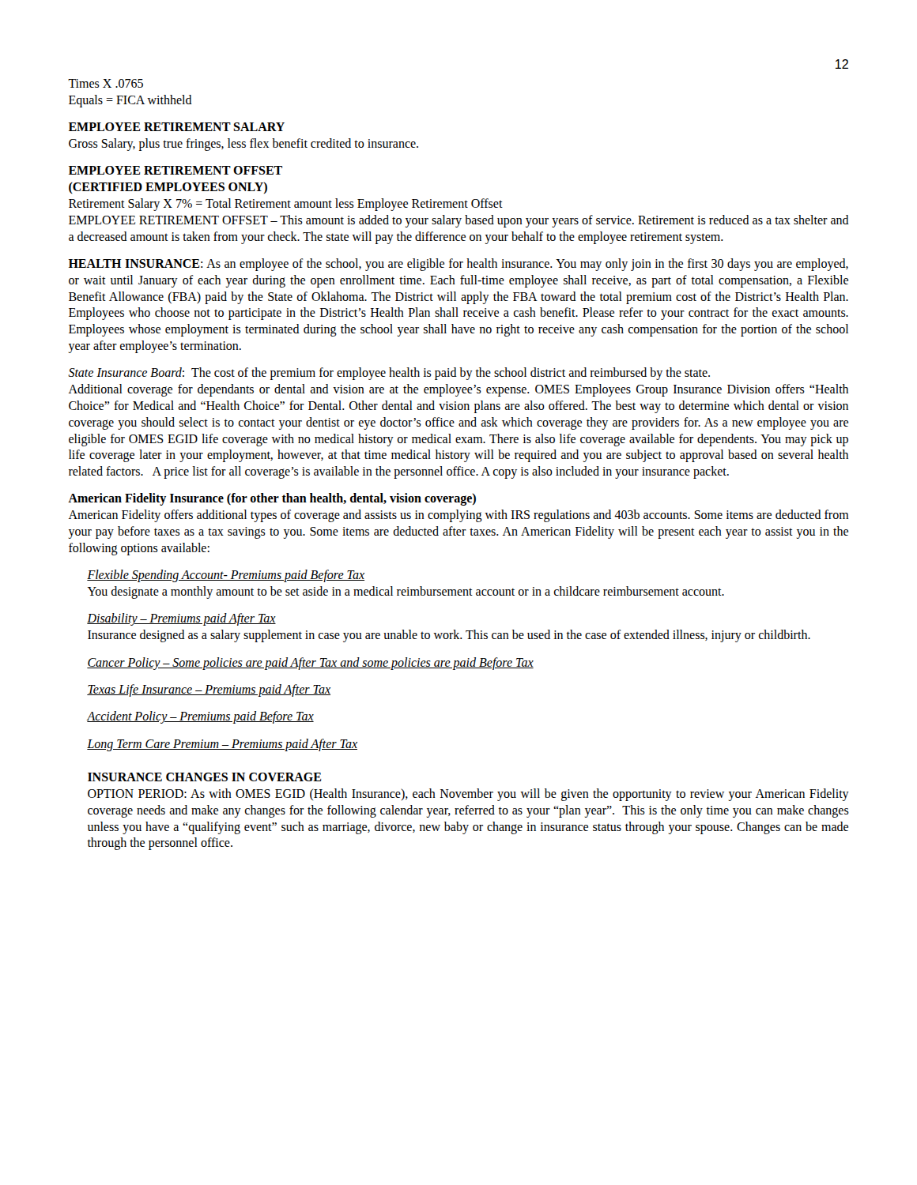12
Times X .0765
Equals = FICA withheld
Employee Retirement Salary
Gross Salary, plus true fringes, less flex benefit credited to insurance.
Employee Retirement Offset
(Certified Employees Only)
Retirement Salary X 7% = Total Retirement amount less Employee Retirement Offset
EMPLOYEE RETIREMENT OFFSET – This amount is added to your salary based upon your years of service. Retirement is reduced as a tax shelter and a decreased amount is taken from your check. The state will pay the difference on your behalf to the employee retirement system.
HEALTH INSURANCE: As an employee of the school, you are eligible for health insurance. You may only join in the first 30 days you are employed, or wait until January of each year during the open enrollment time. Each full-time employee shall receive, as part of total compensation, a Flexible Benefit Allowance (FBA) paid by the State of Oklahoma. The District will apply the FBA toward the total premium cost of the District’s Health Plan. Employees who choose not to participate in the District’s Health Plan shall receive a cash benefit. Please refer to your contract for the exact amounts. Employees whose employment is terminated during the school year shall have no right to receive any cash compensation for the portion of the school year after employee’s termination.
State Insurance Board: The cost of the premium for employee health is paid by the school district and reimbursed by the state.
Additional coverage for dependants or dental and vision are at the employee’s expense. OMES Employees Group Insurance Division offers “Health Choice” for Medical and “Health Choice” for Dental. Other dental and vision plans are also offered. The best way to determine which dental or vision coverage you should select is to contact your dentist or eye doctor’s office and ask which coverage they are providers for. As a new employee you are eligible for OMES EGID life coverage with no medical history or medical exam. There is also life coverage available for dependents. You may pick up life coverage later in your employment, however, at that time medical history will be required and you are subject to approval based on several health related factors. A price list for all coverage’s is available in the personnel office. A copy is also included in your insurance packet.
American Fidelity Insurance (for other than health, dental, vision coverage)
American Fidelity offers additional types of coverage and assists us in complying with IRS regulations and 403b accounts. Some items are deducted from your pay before taxes as a tax savings to you. Some items are deducted after taxes. An American Fidelity will be present each year to assist you in the following options available:
Flexible Spending Account- Premiums paid Before Tax
You designate a monthly amount to be set aside in a medical reimbursement account or in a childcare reimbursement account.
Disability – Premiums paid After Tax
Insurance designed as a salary supplement in case you are unable to work. This can be used in the case of extended illness, injury or childbirth.
Cancer Policy – Some policies are paid After Tax and some policies are paid Before Tax
Texas Life Insurance – Premiums paid After Tax
Accident Policy – Premiums paid Before Tax
Long Term Care Premium – Premiums paid After Tax
INSURANCE CHANGES IN COVERAGE
OPTION PERIOD: As with OMES EGID (Health Insurance), each November you will be given the opportunity to review your American Fidelity coverage needs and make any changes for the following calendar year, referred to as your “plan year”. This is the only time you can make changes unless you have a “qualifying event” such as marriage, divorce, new baby or change in insurance status through your spouse. Changes can be made through the personnel office.